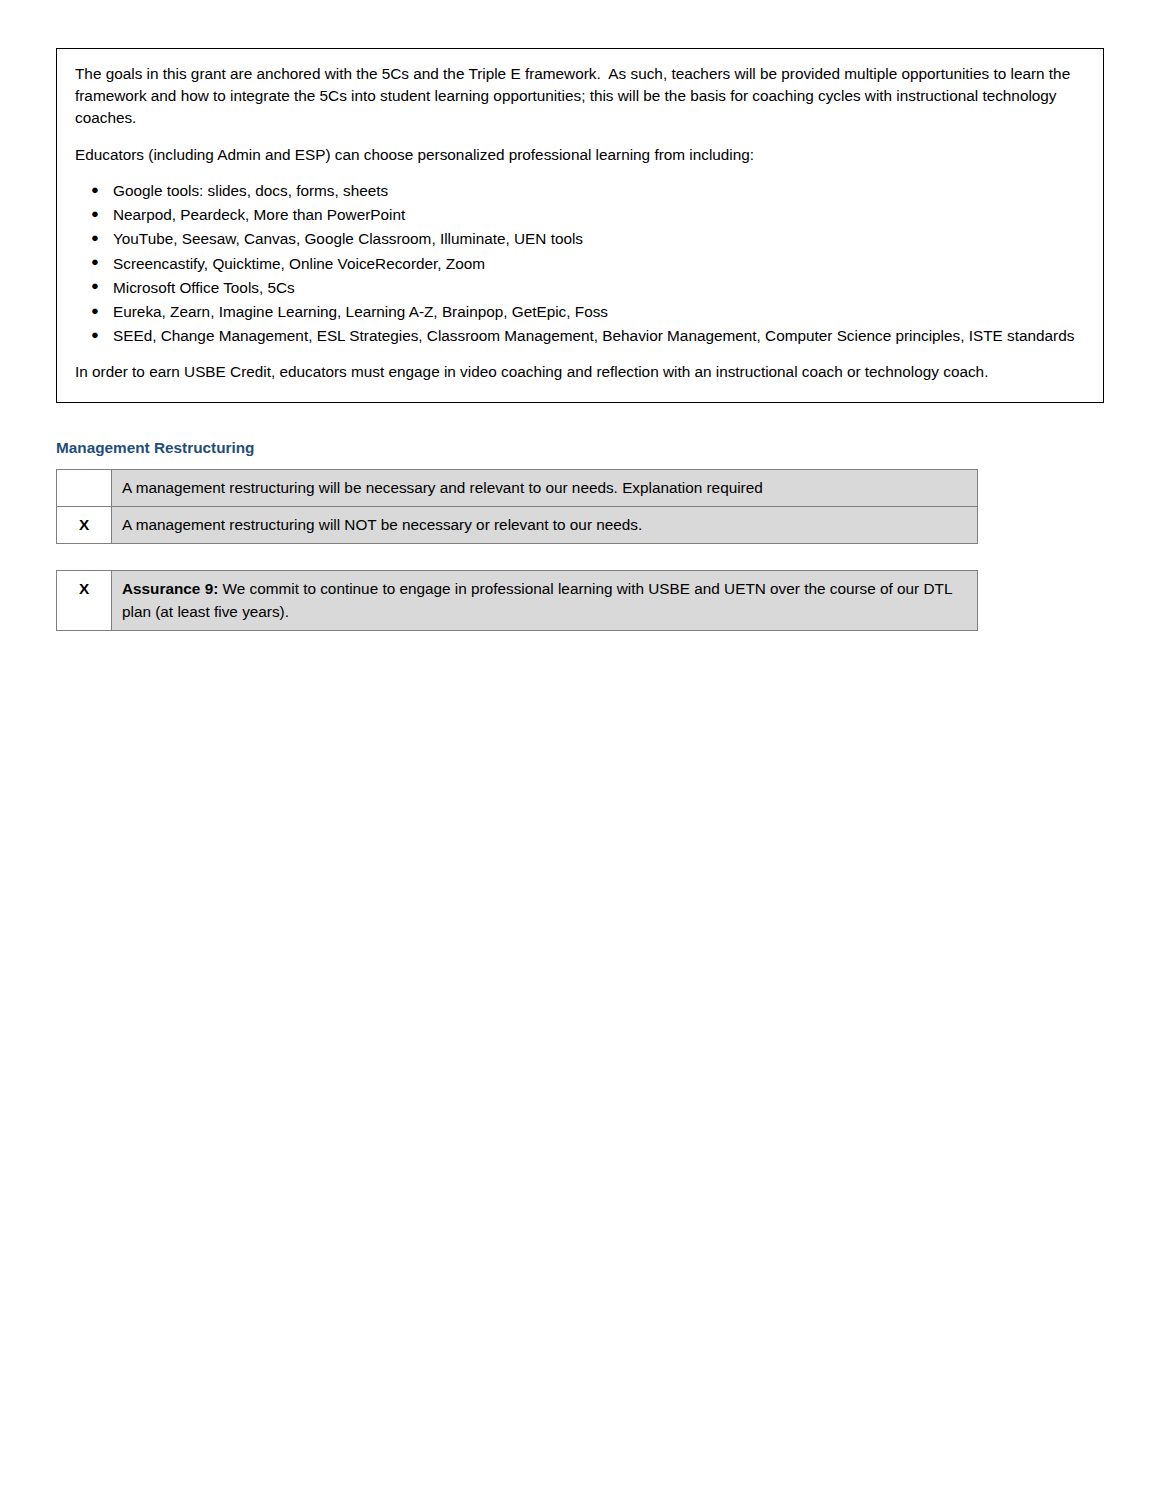The goals in this grant are anchored with the 5Cs and the Triple E framework. As such, teachers will be provided multiple opportunities to learn the framework and how to integrate the 5Cs into student learning opportunities; this will be the basis for coaching cycles with instructional technology coaches.
Educators (including Admin and ESP) can choose personalized professional learning from including:
Google tools: slides, docs, forms, sheets
Nearpod, Peardeck, More than PowerPoint
YouTube, Seesaw, Canvas, Google Classroom, Illuminate, UEN tools
Screencastify, Quicktime, Online VoiceRecorder, Zoom
Microsoft Office Tools, 5Cs
Eureka, Zearn, Imagine Learning, Learning A-Z, Brainpop, GetEpic, Foss
SEEd, Change Management, ESL Strategies, Classroom Management, Behavior Management, Computer Science principles, ISTE standards
In order to earn USBE Credit, educators must engage in video coaching and reflection with an instructional coach or technology coach.
Management Restructuring
| | A management restructuring will be necessary and relevant to our needs. Explanation required |
| X | A management restructuring will NOT be necessary or relevant to our needs. |
| X | Assurance 9: We commit to continue to engage in professional learning with USBE and UETN over the course of our DTL plan (at least five years). |